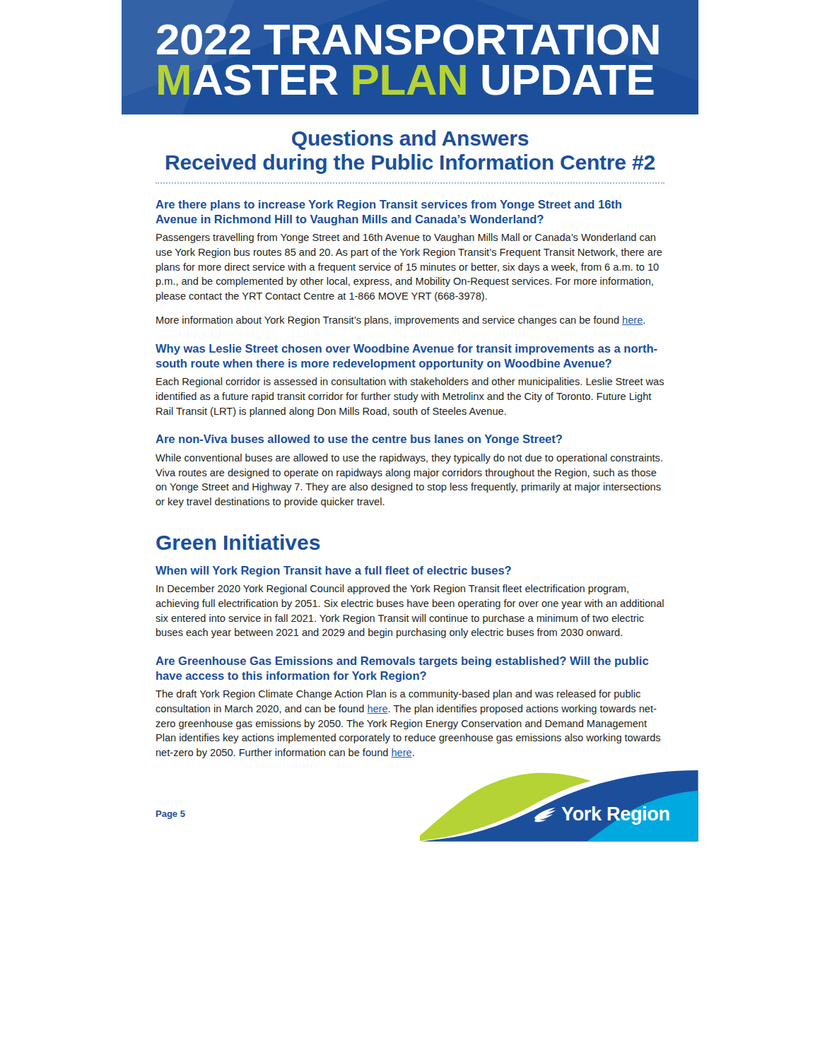2022 Transportation MASTER PLAN UPDATE
Questions and Answers
Received during the Public Information Centre #2
Are there plans to increase York Region Transit services from Yonge Street and 16th Avenue in Richmond Hill to Vaughan Mills and Canada’s Wonderland?
Passengers travelling from Yonge Street and 16th Avenue to Vaughan Mills Mall or Canada’s Wonderland can use York Region bus routes 85 and 20. As part of the York Region Transit’s Frequent Transit Network, there are plans for more direct service with a frequent service of 15 minutes or better, six days a week, from 6 a.m. to 10 p.m., and be complemented by other local, express, and Mobility On-Request services. For more information, please contact the YRT Contact Centre at 1-866 MOVE YRT (668-3978).
More information about York Region Transit’s plans, improvements and service changes can be found here.
Why was Leslie Street chosen over Woodbine Avenue for transit improvements as a north-south route when there is more redevelopment opportunity on Woodbine Avenue?
Each Regional corridor is assessed in consultation with stakeholders and other municipalities. Leslie Street was identified as a future rapid transit corridor for further study with Metrolinx and the City of Toronto. Future Light Rail Transit (LRT) is planned along Don Mills Road, south of Steeles Avenue.
Are non-Viva buses allowed to use the centre bus lanes on Yonge Street?
While conventional buses are allowed to use the rapidways, they typically do not due to operational constraints. Viva routes are designed to operate on rapidways along major corridors throughout the Region, such as those on Yonge Street and Highway 7. They are also designed to stop less frequently, primarily at major intersections or key travel destinations to provide quicker travel.
Green Initiatives
When will York Region Transit have a full fleet of electric buses?
In December 2020 York Regional Council approved the York Region Transit fleet electrification program, achieving full electrification by 2051. Six electric buses have been operating for over one year with an additional six entered into service in fall 2021. York Region Transit will continue to purchase a minimum of two electric buses each year between 2021 and 2029 and begin purchasing only electric buses from 2030 onward.
Are Greenhouse Gas Emissions and Removals targets being established? Will the public have access to this information for York Region?
The draft York Region Climate Change Action Plan is a community-based plan and was released for public consultation in March 2020, and can be found here. The plan identifies proposed actions working towards net-zero greenhouse gas emissions by 2050. The York Region Energy Conservation and Demand Management Plan identifies key actions implemented corporately to reduce greenhouse gas emissions also working towards net-zero by 2050. Further information can be found here.
Page 5
York Region